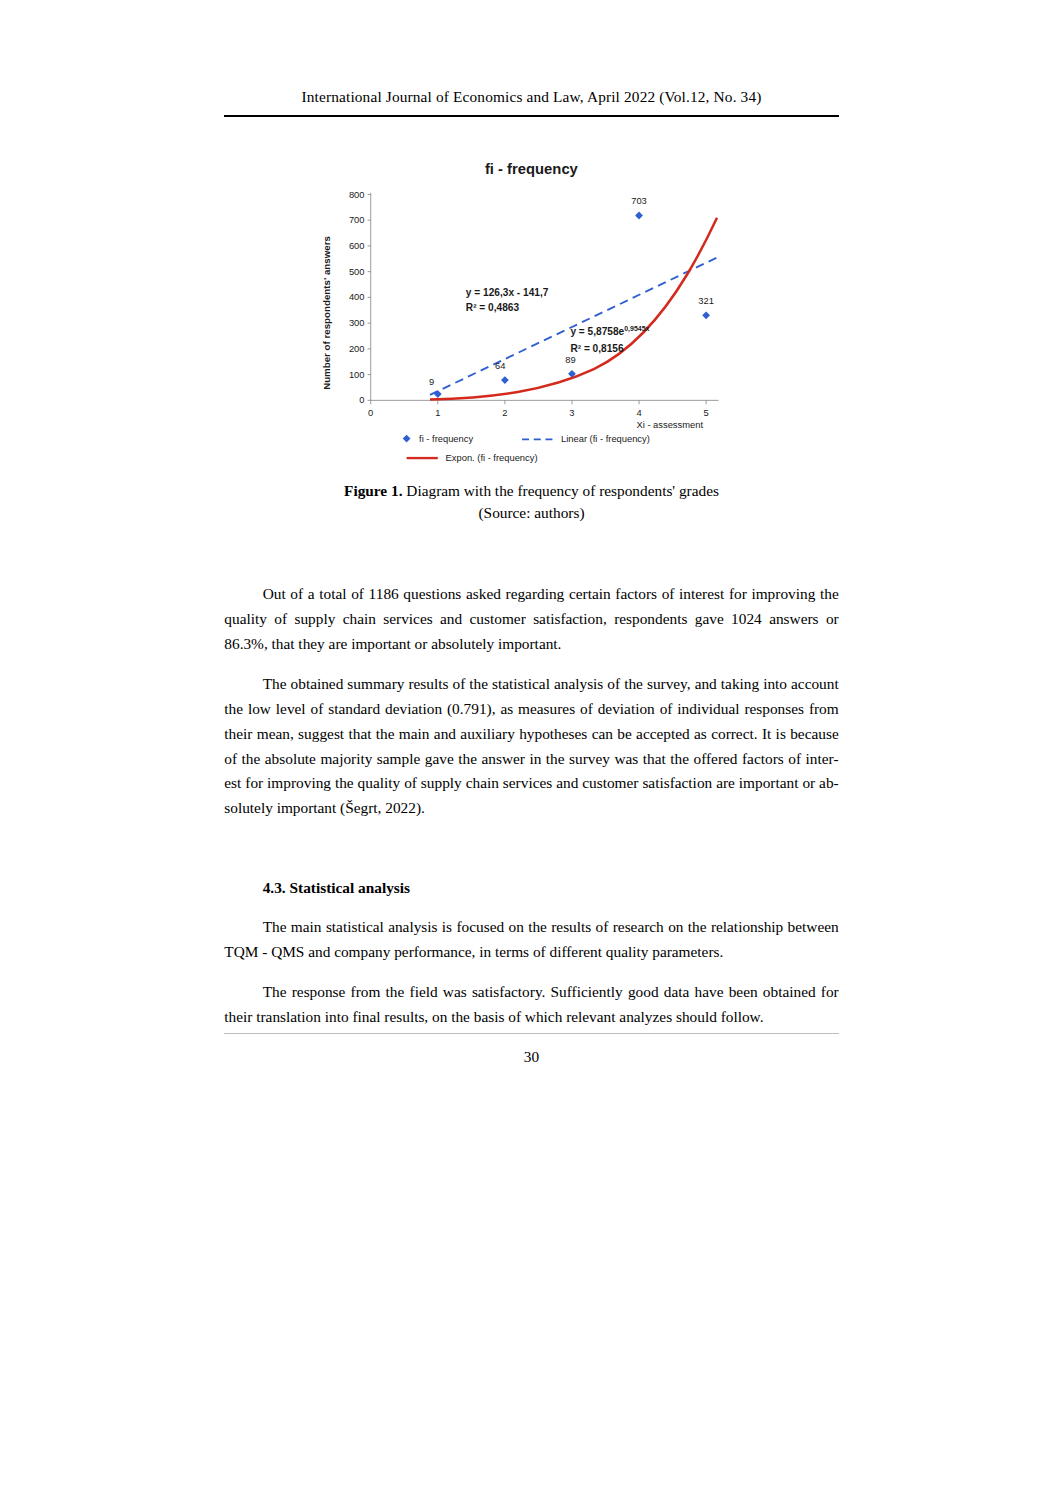International Journal of Economics and Law, April 2022 (Vol.12, No. 34)
fi - frequency Number of respondents' answers 800 700 600 500 400 300 200 100 0 0 1 2 3 4 5 Xi - assessment 9 64 89 703 321 y = 126,3x - 141,7 R² = 0,4863 y = 5,8758e0,9545x R² = 0,8156 fi - frequency Linear (fi - frequency) Expon. (fi - frequency)
Figure 1. Diagram with the frequency of respondents' grades
(Source: authors)
Out of a total of 1186 questions asked regarding certain factors of interest for improving the quality of supply chain services and customer satisfaction, respondents gave 1024 answers or 86.3%, that they are important or absolutely important.
The obtained summary results of the statistical analysis of the survey, and taking into account the low level of standard deviation (0.791), as measures of deviation of individual responses from their mean, suggest that the main and auxiliary hypotheses can be accepted as correct. It is because of the absolute majority sample gave the answer in the survey was that the offered factors of interest for improving the quality of supply chain services and customer satisfaction are important or absolutely important (Šegrt, 2022).
4.3. Statistical analysis
The main statistical analysis is focused on the results of research on the relationship between TQM - QMS and company performance, in terms of different quality parameters.
The response from the field was satisfactory. Sufficiently good data have been obtained for their translation into final results, on the basis of which relevant analyzes should follow.
30